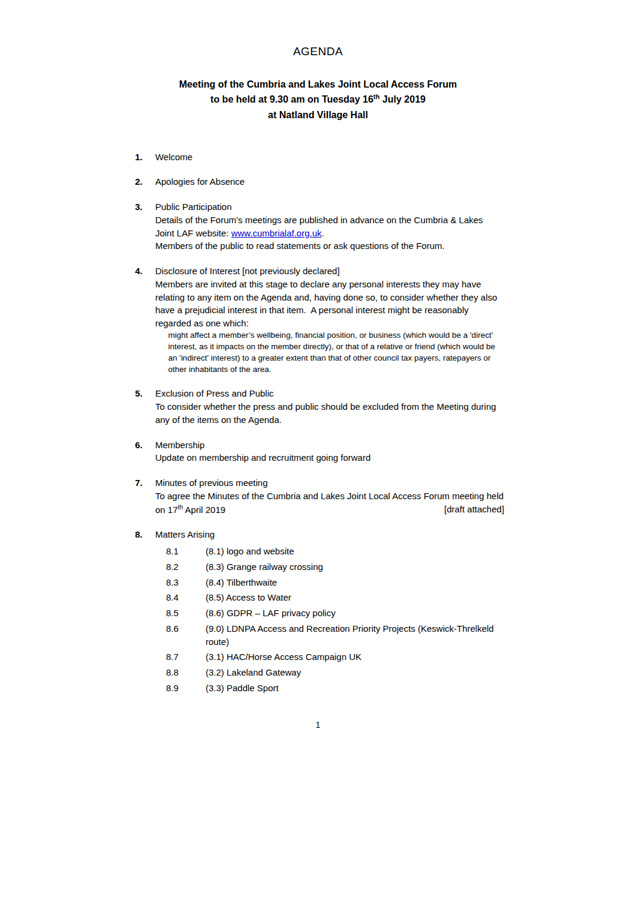AGENDA
Meeting of the Cumbria and Lakes Joint Local Access Forum
to be held at 9.30 am on Tuesday 16th July 2019
at Natland Village Hall
1. Welcome
2. Apologies for Absence
3. Public Participation Details of the Forum’s meetings are published in advance on the Cumbria & Lakes Joint LAF website: www.cumbrialaf.org.uk.
Members of the public to read statements or ask questions of the Forum.
4. Disclosure of Interest [not previously declared] Members are invited at this stage to declare any personal interests they may have relating to any item on the Agenda and, having done so, to consider whether they also have a prejudicial interest in that item. A personal interest might be reasonably regarded as one which:
might affect a member’s wellbeing, financial position, or business (which would be a 'direct' interest, as it impacts on the member directly), or that of a relative or friend (which would be an 'indirect' interest) to a greater extent than that of other council tax payers, ratepayers or other inhabitants of the area.
5. Exclusion of Press and Public To consider whether the press and public should be excluded from the Meeting during any of the items on the Agenda.
6. Membership Update on membership and recruitment going forward
7. Minutes of previous meeting To agree the Minutes of the Cumbria and Lakes Joint Local Access Forum meeting held on 17th April 2019 [draft attached]
8. Matters Arising
8.1(8.1) logo and website
8.2(8.3) Grange railway crossing
8.3(8.4) Tilberthwaite
8.4(8.5) Access to Water
8.5(8.6) GDPR – LAF privacy policy
8.6(9.0) LDNPA Access and Recreation Priority Projects (Keswick-Threlkeld route)
8.7(3.1) HAC/Horse Access Campaign UK
8.8(3.2) Lakeland Gateway
8.9(3.3) Paddle Sport
1